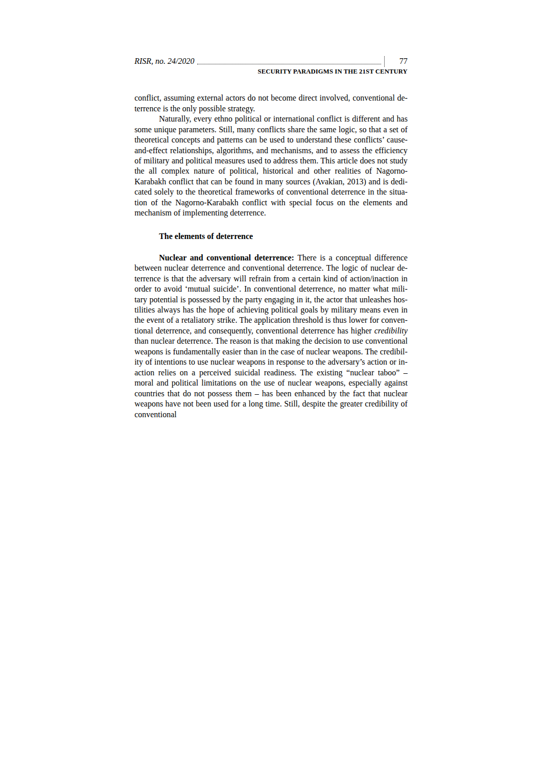RISR, no. 24/2020 77
SECURITY PARADIGMS IN THE 21ST CENTURY
conflict, assuming external actors do not become direct involved, conventional deterrence is the only possible strategy.
Naturally, every ethno political or international conflict is different and has some unique parameters. Still, many conflicts share the same logic, so that a set of theoretical concepts and patterns can be used to understand these conflicts’ cause-and-effect relationships, algorithms, and mechanisms, and to assess the efficiency of military and political measures used to address them. This article does not study the all complex nature of political, historical and other realities of Nagorno-Karabakh conflict that can be found in many sources (Avakian, 2013) and is dedicated solely to the theoretical frameworks of conventional deterrence in the situation of the Nagorno-Karabakh conflict with special focus on the elements and mechanism of implementing deterrence.
The elements of deterrence
Nuclear and conventional deterrence: There is a conceptual difference between nuclear deterrence and conventional deterrence. The logic of nuclear deterrence is that the adversary will refrain from a certain kind of action/inaction in order to avoid ‘mutual suicide’. In conventional deterrence, no matter what military potential is possessed by the party engaging in it, the actor that unleashes hostilities always has the hope of achieving political goals by military means even in the event of a retaliatory strike. The application threshold is thus lower for conventional deterrence, and consequently, conventional deterrence has higher credibility than nuclear deterrence. The reason is that making the decision to use conventional weapons is fundamentally easier than in the case of nuclear weapons. The credibility of intentions to use nuclear weapons in response to the adversary’s action or inaction relies on a perceived suicidal readiness. The existing “nuclear taboo” – moral and political limitations on the use of nuclear weapons, especially against countries that do not possess them – has been enhanced by the fact that nuclear weapons have not been used for a long time. Still, despite the greater credibility of conventional